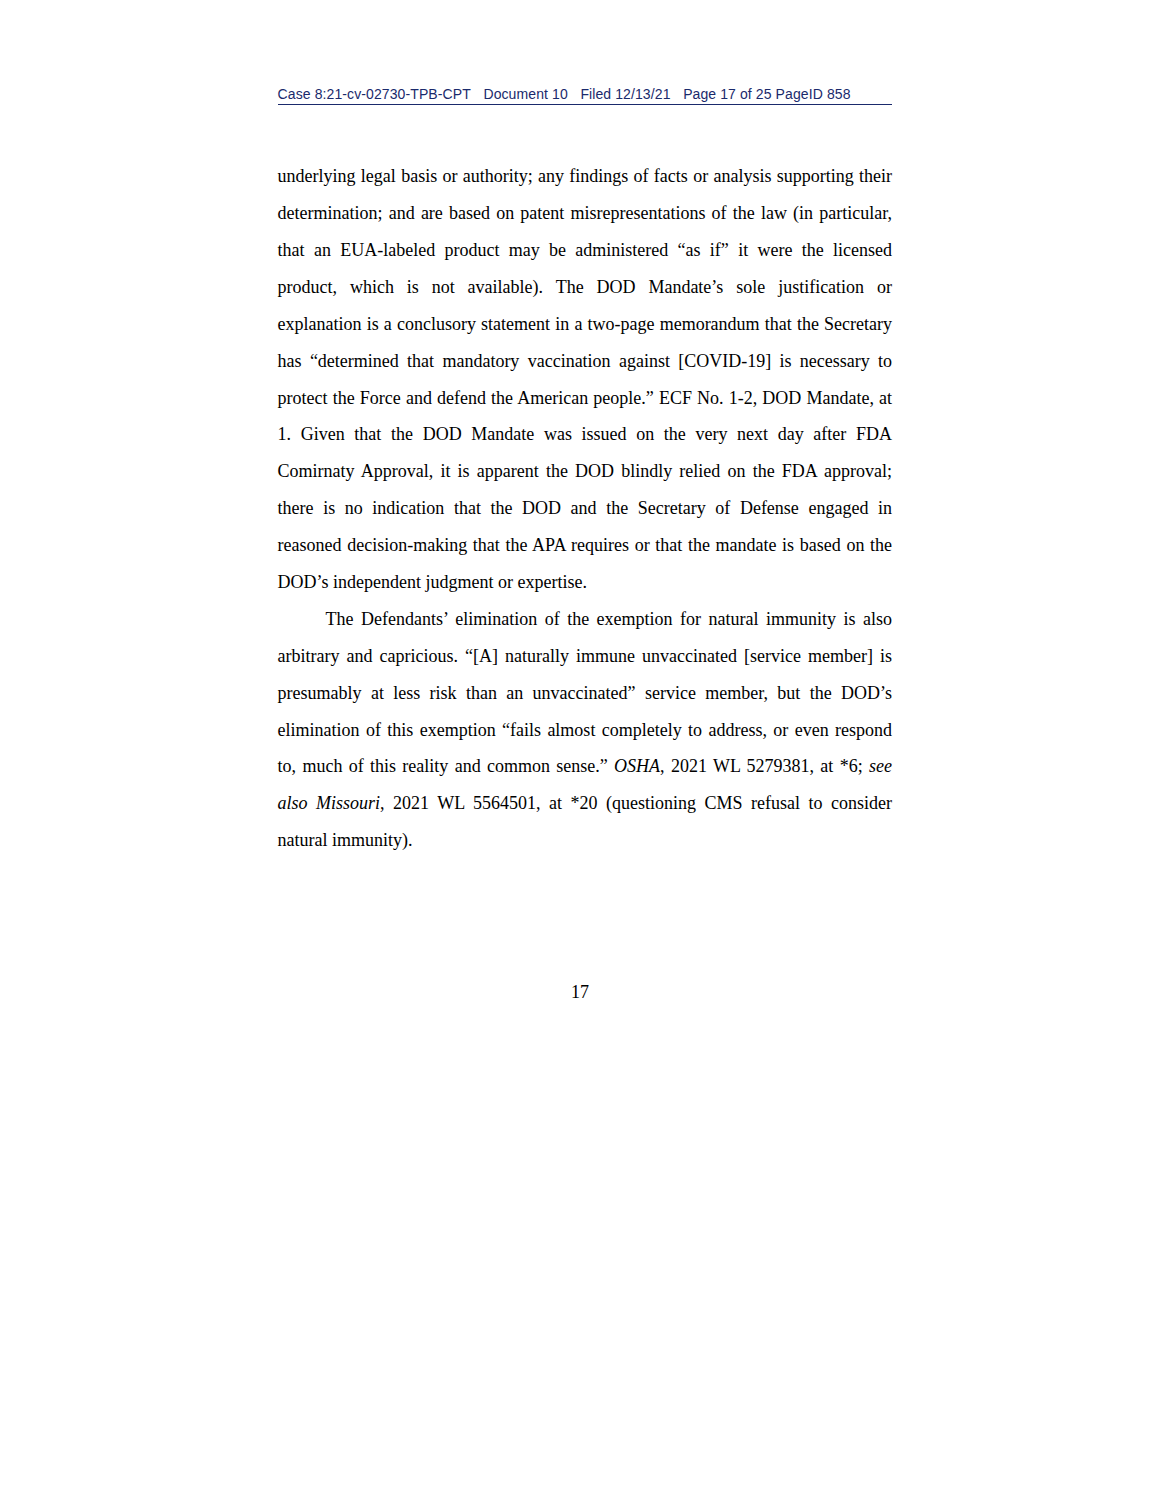Case 8:21-cv-02730-TPB-CPT Document 10 Filed 12/13/21 Page 17 of 25 PageID 858
underlying legal basis or authority; any findings of facts or analysis supporting their determination; and are based on patent misrepresentations of the law (in particular, that an EUA-labeled product may be administered “as if” it were the licensed product, which is not available). The DOD Mandate’s sole justification or explanation is a conclusory statement in a two-page memorandum that the Secretary has “determined that mandatory vaccination against [COVID-19] is necessary to protect the Force and defend the American people.” ECF No. 1-2, DOD Mandate, at 1. Given that the DOD Mandate was issued on the very next day after FDA Comirnaty Approval, it is apparent the DOD blindly relied on the FDA approval; there is no indication that the DOD and the Secretary of Defense engaged in reasoned decision-making that the APA requires or that the mandate is based on the DOD’s independent judgment or expertise.
The Defendants’ elimination of the exemption for natural immunity is also arbitrary and capricious. “[A] naturally immune unvaccinated [service member] is presumably at less risk than an unvaccinated” service member, but the DOD’s elimination of this exemption “fails almost completely to address, or even respond to, much of this reality and common sense.” OSHA, 2021 WL 5279381, at *6; see also Missouri, 2021 WL 5564501, at *20 (questioning CMS refusal to consider natural immunity).
17